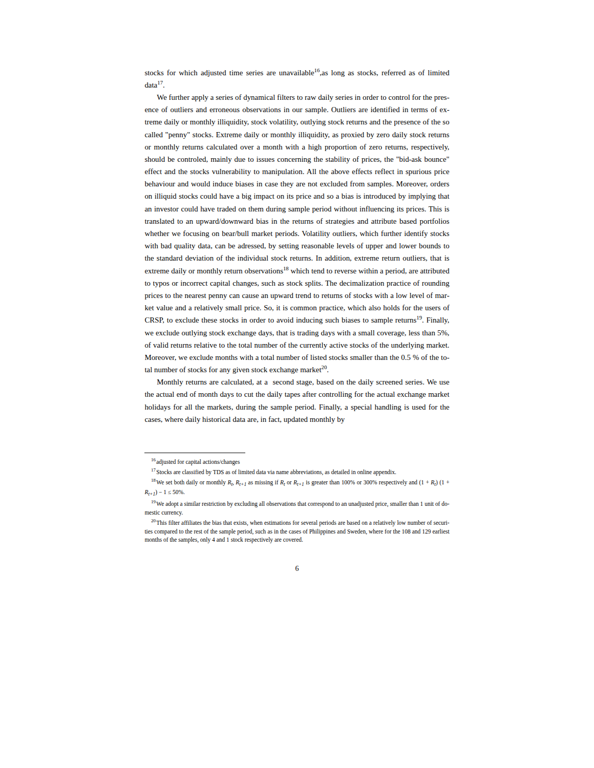stocks for which adjusted time series are unavailable16,as long as stocks, referred as of limited data17.
We further apply a series of dynamical filters to raw daily series in order to control for the presence of outliers and erroneous observations in our sample. Outliers are identified in terms of extreme daily or monthly illiquidity, stock volatility, outlying stock returns and the presence of the so called "penny" stocks. Extreme daily or monthly illiquidity, as proxied by zero daily stock returns or monthly returns calculated over a month with a high proportion of zero returns, respectively, should be controled, mainly due to issues concerning the stability of prices, the "bid-ask bounce" effect and the stocks vulnerability to manipulation. All the above effects reflect in spurious price behaviour and would induce biases in case they are not excluded from samples. Moreover, orders on illiquid stocks could have a big impact on its price and so a bias is introduced by implying that an investor could have traded on them during sample period without influencing its prices. This is translated to an upward/downward bias in the returns of strategies and attribute based portfolios whether we focusing on bear/bull market periods. Volatility outliers, which further identify stocks with bad quality data, can be adressed, by setting reasonable levels of upper and lower bounds to the standard deviation of the individual stock returns. In addition, extreme return outliers, that is extreme daily or monthly return observations18 which tend to reverse within a period, are attributed to typos or incorrect capital changes, such as stock splits. The decimalization practice of rounding prices to the nearest penny can cause an upward trend to returns of stocks with a low level of market value and a relatively small price. So, it is common practice, which also holds for the users of CRSP, to exclude these stocks in order to avoid inducing such biases to sample returns19. Finally, we exclude outlying stock exchange days, that is trading days with a small coverage, less than 5%, of valid returns relative to the total number of the currently active stocks of the underlying market. Moreover, we exclude months with a total number of listed stocks smaller than the 0.5 % of the total number of stocks for any given stock exchange market20.
Monthly returns are calculated, at a second stage, based on the daily screened series. We use the actual end of month days to cut the daily tapes after controlling for the actual exchange market holidays for all the markets, during the sample period. Finally, a special handling is used for the cases, where daily historical data are, in fact, updated monthly by
16adjusted for capital actions/changes
17 Stocks are classified by TDS as of limited data via name abbreviations, as detailed in online appendix.
18 We set both daily or monthly Rt, Rt+1 as missing if Rt or Rt+1 is greater than 100% or 300% respectively and (1 + Rt) (1 + Rt+1) − 1 ≤ 50%.
19 We adopt a similar restriction by excluding all observations that correspond to an unadjusted price, smaller than 1 unit of domestic currency.
20 This filter affiliates the bias that exists, when estimations for several periods are based on a relatively low number of securities compared to the rest of the sample period, such as in the cases of Philippines and Sweden, where for the 108 and 129 earliest months of the samples, only 4 and 1 stock respectively are covered.
6